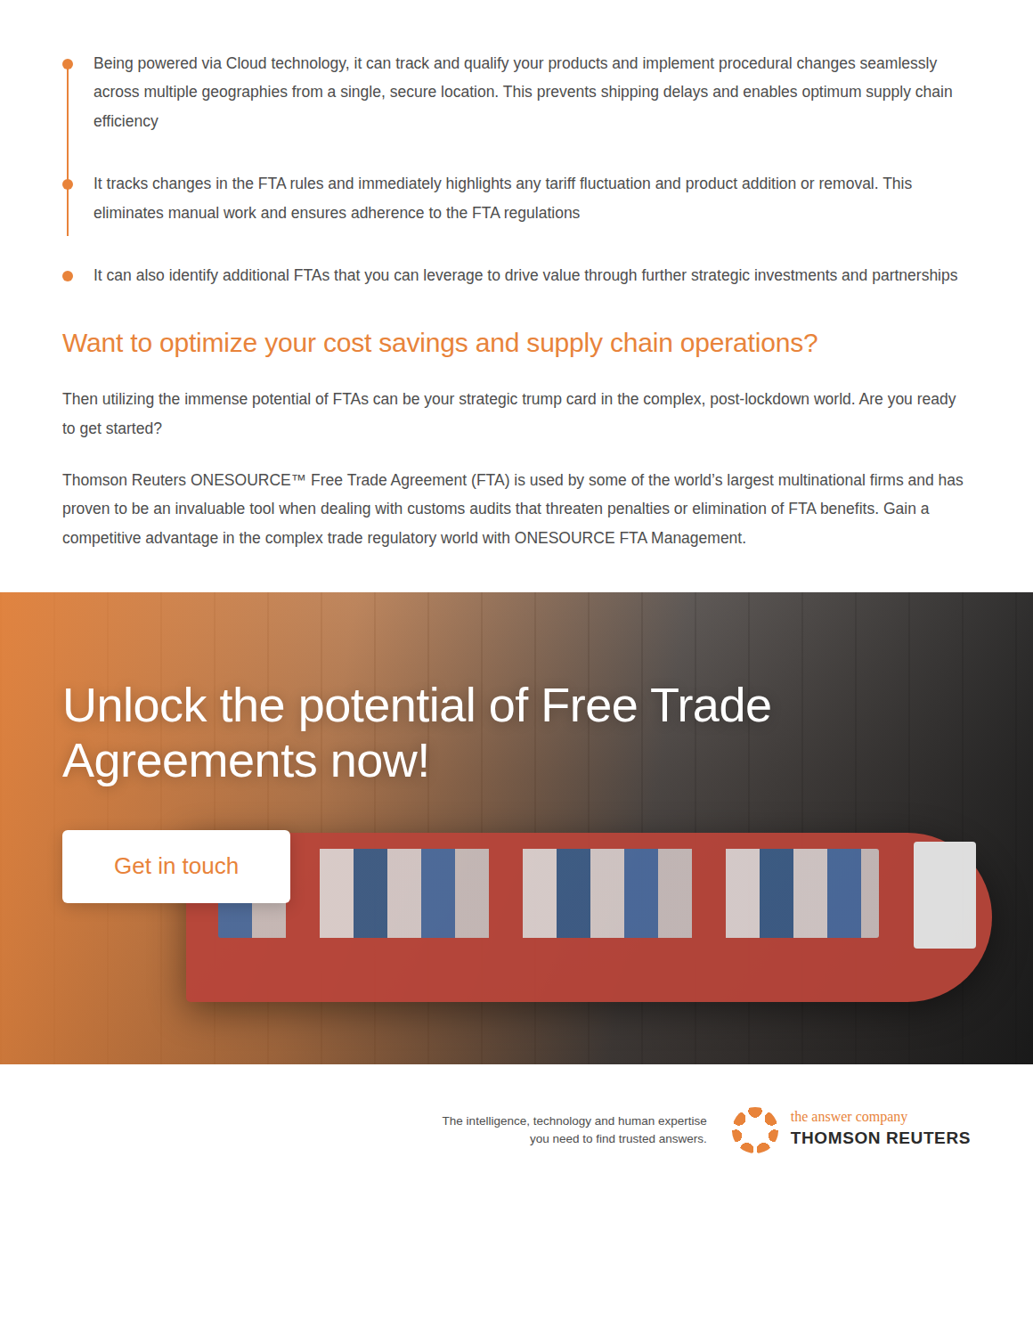Being powered via Cloud technology, it can track and qualify your products and implement procedural changes seamlessly across multiple geographies from a single, secure location. This prevents shipping delays and enables optimum supply chain efficiency
It tracks changes in the FTA rules and immediately highlights any tariff fluctuation and product addition or removal. This eliminates manual work and ensures adherence to the FTA regulations
It can also identify additional FTAs that you can leverage to drive value through further strategic investments and partnerships
Want to optimize your cost savings and supply chain operations?
Then utilizing the immense potential of FTAs can be your strategic trump card in the complex, post-lockdown world. Are you ready to get started?
Thomson Reuters ONESOURCE™ Free Trade Agreement (FTA) is used by some of the world’s largest multinational firms and has proven to be an invaluable tool when dealing with customs audits that threaten penalties or elimination of FTA benefits. Gain a competitive advantage in the complex trade regulatory world with ONESOURCE FTA Management.
Unlock the potential of Free Trade Agreements now!
Get in touch
The intelligence, technology and human expertise
you need to find trusted answers.
the answer company THOMSON REUTERS